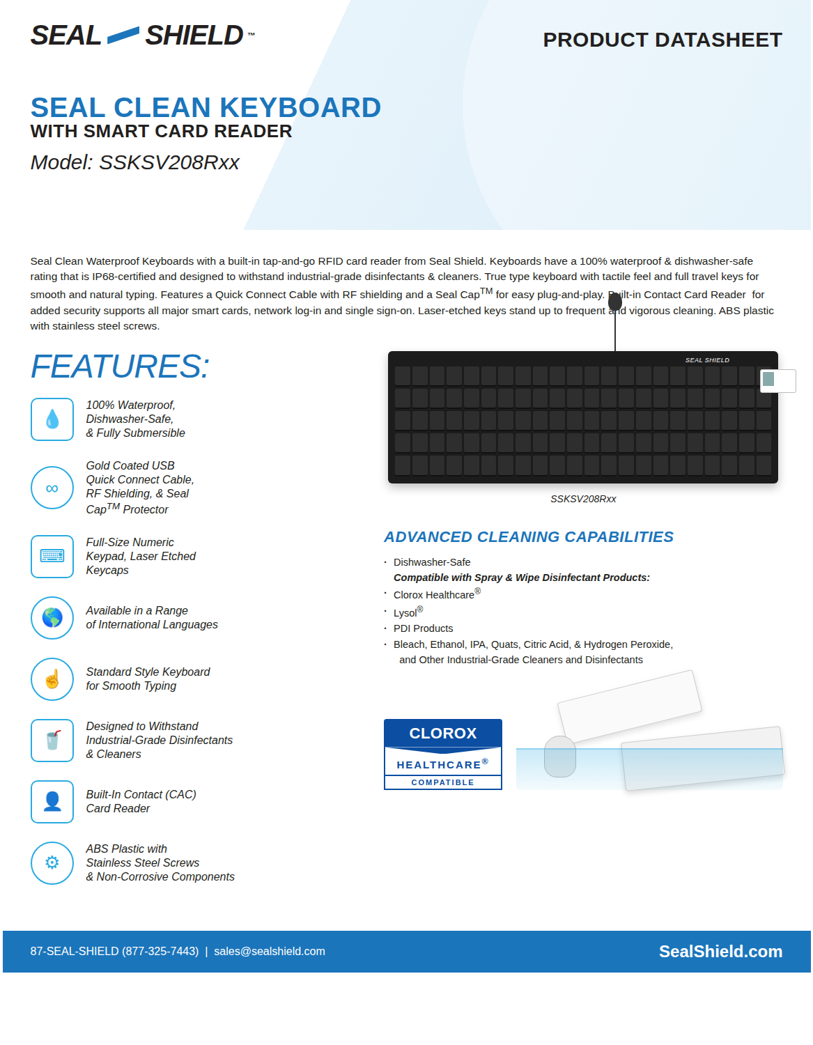SEAL SHIELD™
PRODUCT DATASHEET
SEAL CLEAN KEYBOARD WITH SMART CARD READER
Model: SSKSV208Rxx
Seal Clean Waterproof Keyboards with a built-in tap-and-go RFID card reader from Seal Shield. Keyboards have a 100% waterproof & dishwasher-safe rating that is IP68-certified and designed to withstand industrial-grade disinfectants & cleaners. True type keyboard with tactile feel and full travel keys for smooth and natural typing. Features a Quick Connect Cable with RF shielding and a Seal CapTM for easy plug-and-play. Built-in Contact Card Reader for added security supports all major smart cards, network log-in and single sign-on. Laser-etched keys stand up to frequent and vigorous cleaning. ABS plastic with stainless steel screws.
FEATURES:
💧
100% Waterproof,
Dishwasher-Safe,
& Fully Submersible
∞
Gold Coated USB
Quick Connect Cable,
RF Shielding, & Seal
CapTM Protector
⌨
Full-Size Numeric
Keypad, Laser Etched
Keycaps
🌎
Available in a Range
of International Languages
☝
Standard Style Keyboard
for Smooth Typing
🥤
Designed to Withstand
Industrial-Grade Disinfectants
& Cleaners
👤
Built-In Contact (CAC)
Card Reader
⚙
ABS Plastic with
Stainless Steel Screws
& Non-Corrosive Components
SEAL SHIELD
SSKSV208Rxx
ADVANCED CLEANING CAPABILITIES
Dishwasher-Safe
Compatible with Spray & Wipe Disinfectant Products:
Clorox Healthcare®
Lysol®
PDI Products
Bleach, Ethanol, IPA, Quats, Citric Acid, & Hydrogen Peroxide,
and Other Industrial-Grade Cleaners and Disinfectants
CLOROX
HEALTHCARE®
COMPATIBLE
87-SEAL-SHIELD (877-325-7443) | sales@sealshield.com
SealShield.com